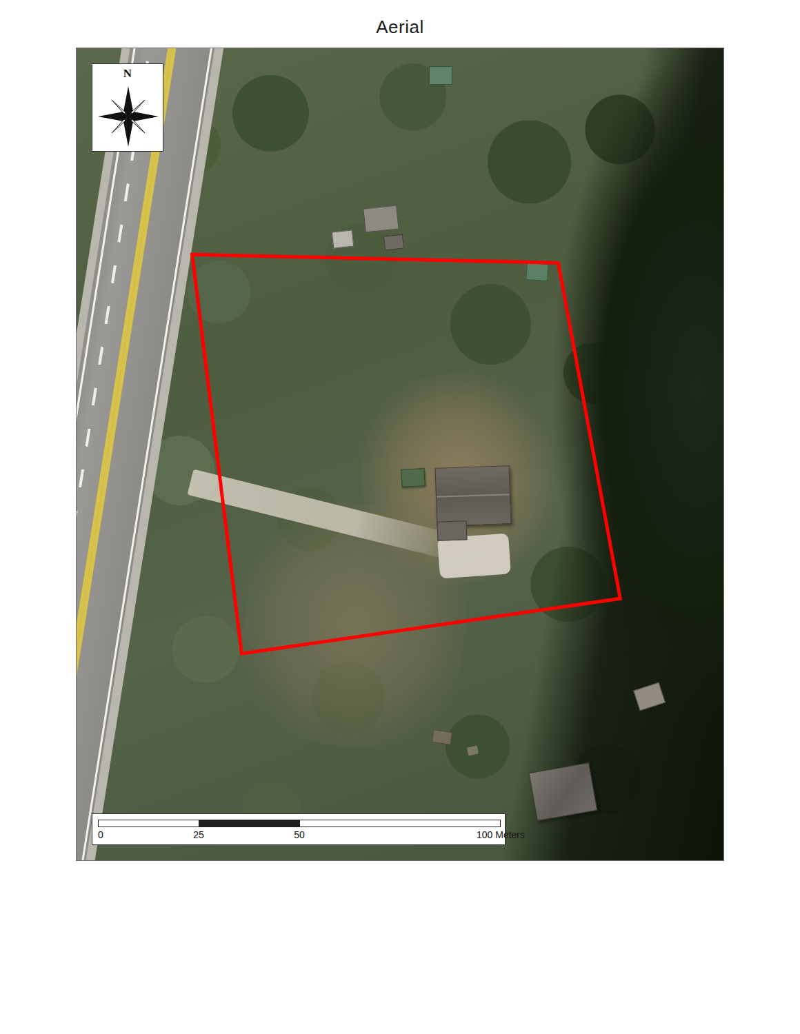Aerial
N
0 25 50 100 Meters